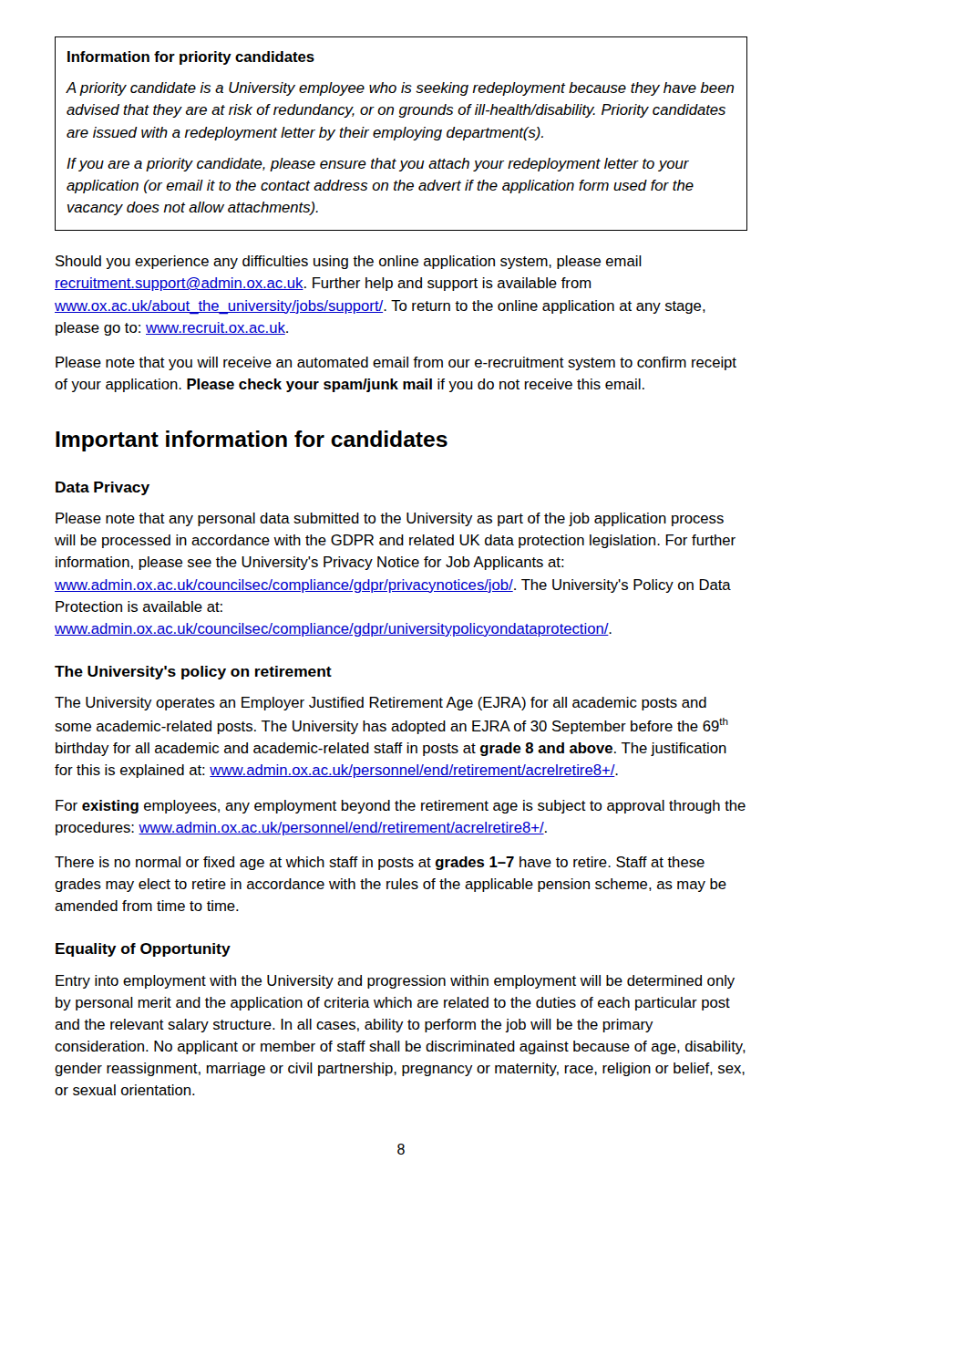Information for priority candidates
A priority candidate is a University employee who is seeking redeployment because they have been advised that they are at risk of redundancy, or on grounds of ill-health/disability. Priority candidates are issued with a redeployment letter by their employing department(s).
If you are a priority candidate, please ensure that you attach your redeployment letter to your application (or email it to the contact address on the advert if the application form used for the vacancy does not allow attachments).
Should you experience any difficulties using the online application system, please email recruitment.support@admin.ox.ac.uk. Further help and support is available from www.ox.ac.uk/about_the_university/jobs/support/. To return to the online application at any stage, please go to: www.recruit.ox.ac.uk.
Please note that you will receive an automated email from our e-recruitment system to confirm receipt of your application. Please check your spam/junk mail if you do not receive this email.
Important information for candidates
Data Privacy
Please note that any personal data submitted to the University as part of the job application process will be processed in accordance with the GDPR and related UK data protection legislation. For further information, please see the University's Privacy Notice for Job Applicants at: www.admin.ox.ac.uk/councilsec/compliance/gdpr/privacynotices/job/. The University's Policy on Data Protection is available at: www.admin.ox.ac.uk/councilsec/compliance/gdpr/universitypolicyondataprotection/.
The University's policy on retirement
The University operates an Employer Justified Retirement Age (EJRA) for all academic posts and some academic-related posts. The University has adopted an EJRA of 30 September before the 69th birthday for all academic and academic-related staff in posts at grade 8 and above. The justification for this is explained at: www.admin.ox.ac.uk/personnel/end/retirement/acrelretire8+/.
For existing employees, any employment beyond the retirement age is subject to approval through the procedures: www.admin.ox.ac.uk/personnel/end/retirement/acrelretire8+/.
There is no normal or fixed age at which staff in posts at grades 1–7 have to retire. Staff at these grades may elect to retire in accordance with the rules of the applicable pension scheme, as may be amended from time to time.
Equality of Opportunity
Entry into employment with the University and progression within employment will be determined only by personal merit and the application of criteria which are related to the duties of each particular post and the relevant salary structure. In all cases, ability to perform the job will be the primary consideration. No applicant or member of staff shall be discriminated against because of age, disability, gender reassignment, marriage or civil partnership, pregnancy or maternity, race, religion or belief, sex, or sexual orientation.
8